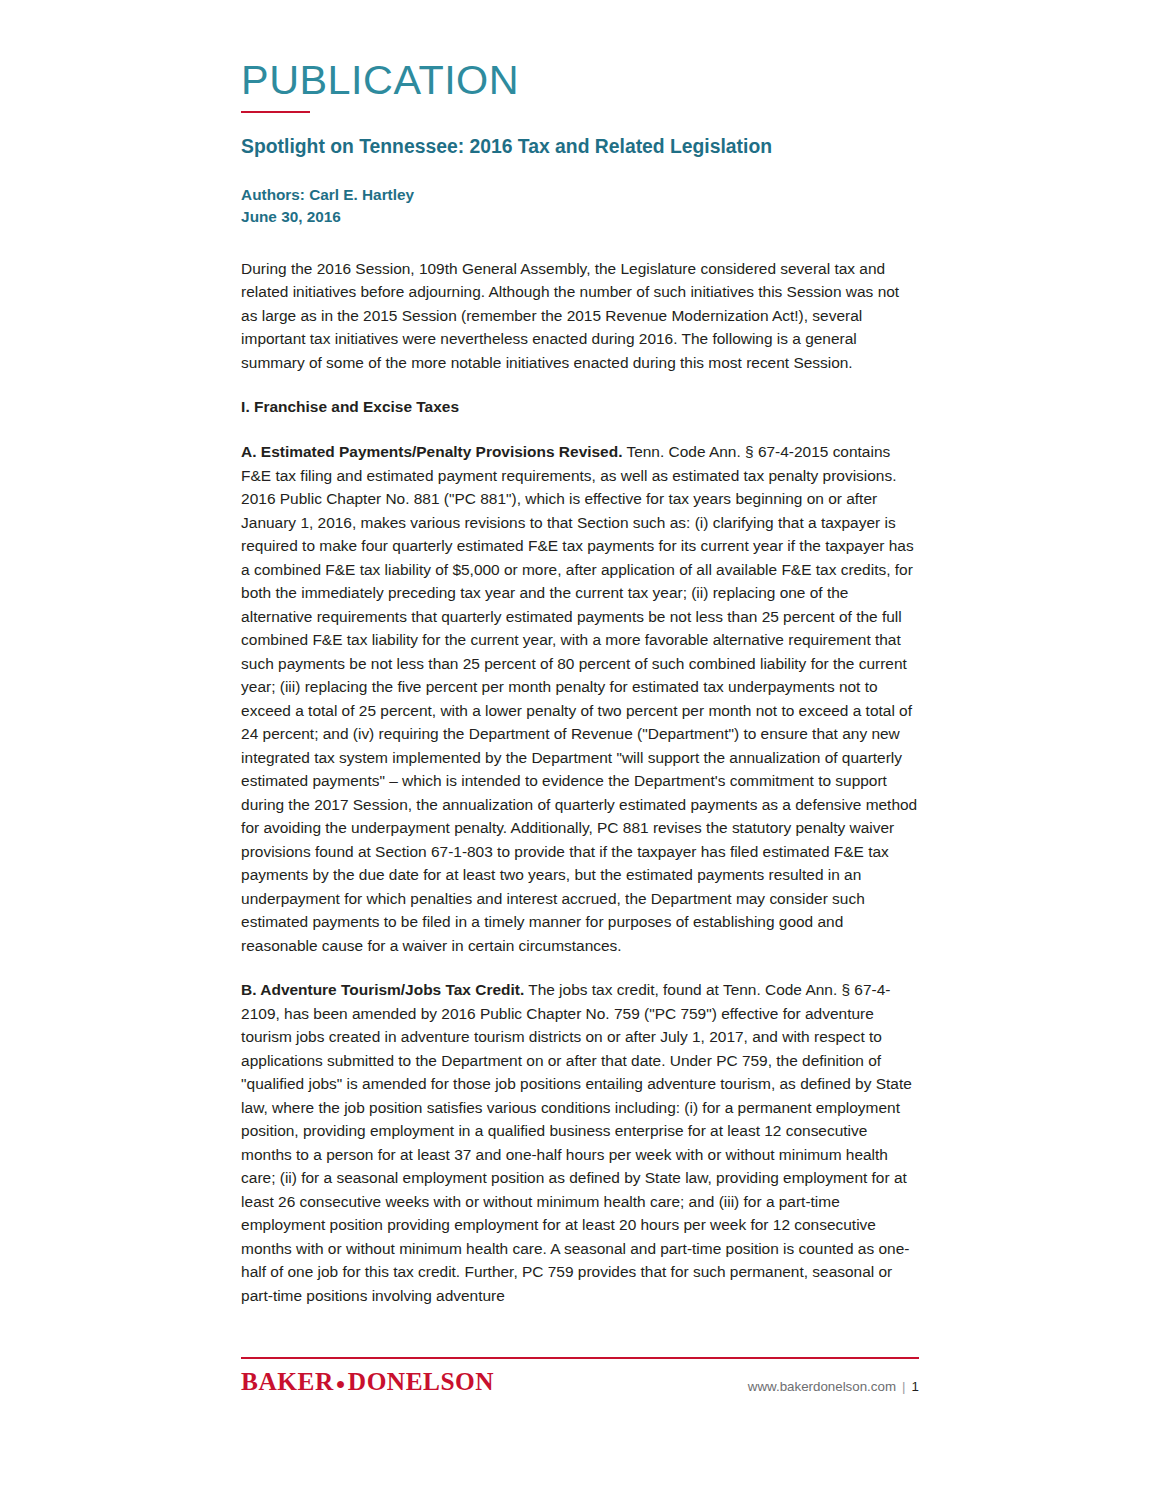PUBLICATION
Spotlight on Tennessee: 2016 Tax and Related Legislation
Authors: Carl E. Hartley June 30, 2016
During the 2016 Session, 109th General Assembly, the Legislature considered several tax and related initiatives before adjourning. Although the number of such initiatives this Session was not as large as in the 2015 Session (remember the 2015 Revenue Modernization Act!), several important tax initiatives were nevertheless enacted during 2016. The following is a general summary of some of the more notable initiatives enacted during this most recent Session.
I. Franchise and Excise Taxes
A. Estimated Payments/Penalty Provisions Revised. Tenn. Code Ann. § 67-4-2015 contains F&E tax filing and estimated payment requirements, as well as estimated tax penalty provisions. 2016 Public Chapter No. 881 ("PC 881"), which is effective for tax years beginning on or after January 1, 2016, makes various revisions to that Section such as: (i) clarifying that a taxpayer is required to make four quarterly estimated F&E tax payments for its current year if the taxpayer has a combined F&E tax liability of $5,000 or more, after application of all available F&E tax credits, for both the immediately preceding tax year and the current tax year; (ii) replacing one of the alternative requirements that quarterly estimated payments be not less than 25 percent of the full combined F&E tax liability for the current year, with a more favorable alternative requirement that such payments be not less than 25 percent of 80 percent of such combined liability for the current year; (iii) replacing the five percent per month penalty for estimated tax underpayments not to exceed a total of 25 percent, with a lower penalty of two percent per month not to exceed a total of 24 percent; and (iv) requiring the Department of Revenue ("Department") to ensure that any new integrated tax system implemented by the Department "will support the annualization of quarterly estimated payments" – which is intended to evidence the Department's commitment to support during the 2017 Session, the annualization of quarterly estimated payments as a defensive method for avoiding the underpayment penalty. Additionally, PC 881 revises the statutory penalty waiver provisions found at Section 67-1-803 to provide that if the taxpayer has filed estimated F&E tax payments by the due date for at least two years, but the estimated payments resulted in an underpayment for which penalties and interest accrued, the Department may consider such estimated payments to be filed in a timely manner for purposes of establishing good and reasonable cause for a waiver in certain circumstances.
B. Adventure Tourism/Jobs Tax Credit. The jobs tax credit, found at Tenn. Code Ann. § 67-4-2109, has been amended by 2016 Public Chapter No. 759 ("PC 759") effective for adventure tourism jobs created in adventure tourism districts on or after July 1, 2017, and with respect to applications submitted to the Department on or after that date. Under PC 759, the definition of "qualified jobs" is amended for those job positions entailing adventure tourism, as defined by State law, where the job position satisfies various conditions including: (i) for a permanent employment position, providing employment in a qualified business enterprise for at least 12 consecutive months to a person for at least 37 and one-half hours per week with or without minimum health care; (ii) for a seasonal employment position as defined by State law, providing employment for at least 26 consecutive weeks with or without minimum health care; and (iii) for a part-time employment position providing employment for at least 20 hours per week for 12 consecutive months with or without minimum health care. A seasonal and part-time position is counted as one-half of one job for this tax credit. Further, PC 759 provides that for such permanent, seasonal or part-time positions involving adventure
BAKER●DONELSON
www.bakerdonelson.com|1